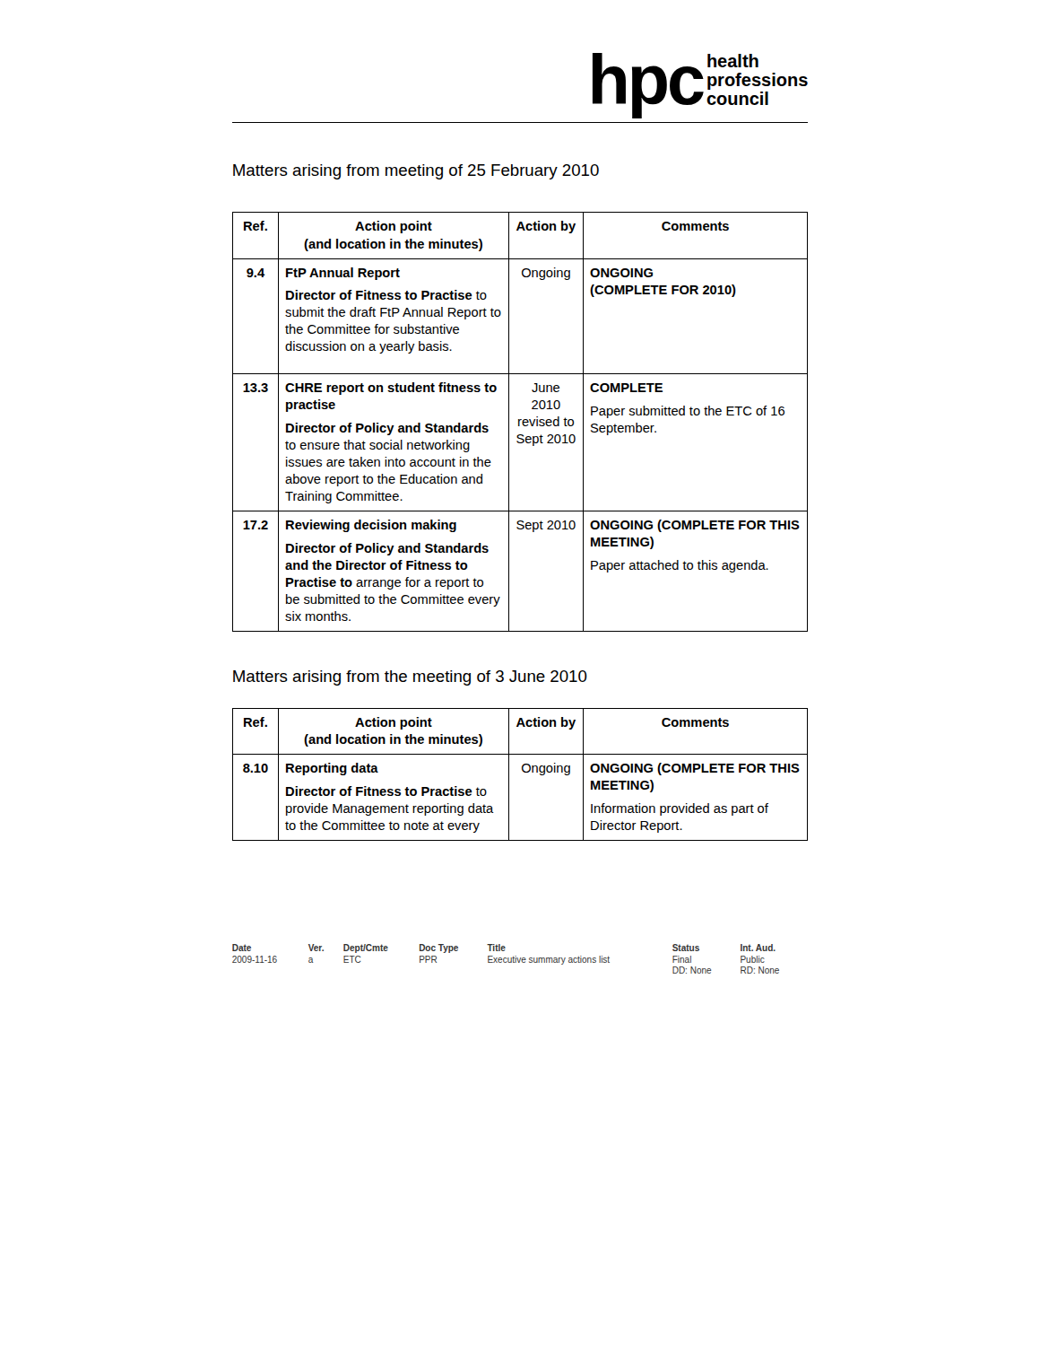hpc health
professions
council
Matters arising from meeting of 25 February 2010
| Ref. | Action point (and location in the minutes) | Action by | Comments |
| --- | --- | --- | --- |
| 9.4 | FtP Annual Report Director of Fitness to Practise to submit the draft FtP Annual Report to the Committee for substantive discussion on a yearly basis. | Ongoing | ONGOING (COMPLETE FOR 2010) |
| 13.3 | CHRE report on student fitness to practise Director of Policy and Standards to ensure that social networking issues are taken into account in the above report to the Education and Training Committee. | June 2010 revised to Sept 2010 | COMPLETE Paper submitted to the ETC of 16 September. |
| 17.2 | Reviewing decision making Director of Policy and Standards and the Director of Fitness to Practise to arrange for a report to be submitted to the Committee every six months. | Sept 2010 | ONGOING (COMPLETE FOR THIS MEETING) Paper attached to this agenda. |
Matters arising from the meeting of 3 June 2010
| Ref. | Action point (and location in the minutes) | Action by | Comments |
| --- | --- | --- | --- |
| 8.10 | Reporting data Director of Fitness to Practise to provide Management reporting data to the Committee to note at every | Ongoing | ONGOING (COMPLETE FOR THIS MEETING) Information provided as part of Director Report. |
| Date | Ver. | Dept/Cmte | Doc Type | Title | Status | Int. Aud. |
| --- | --- | --- | --- | --- | --- | --- |
| 2009-11-16 | a | ETC | PPR | Executive summary actions list | Final DD: None | Public RD: None |